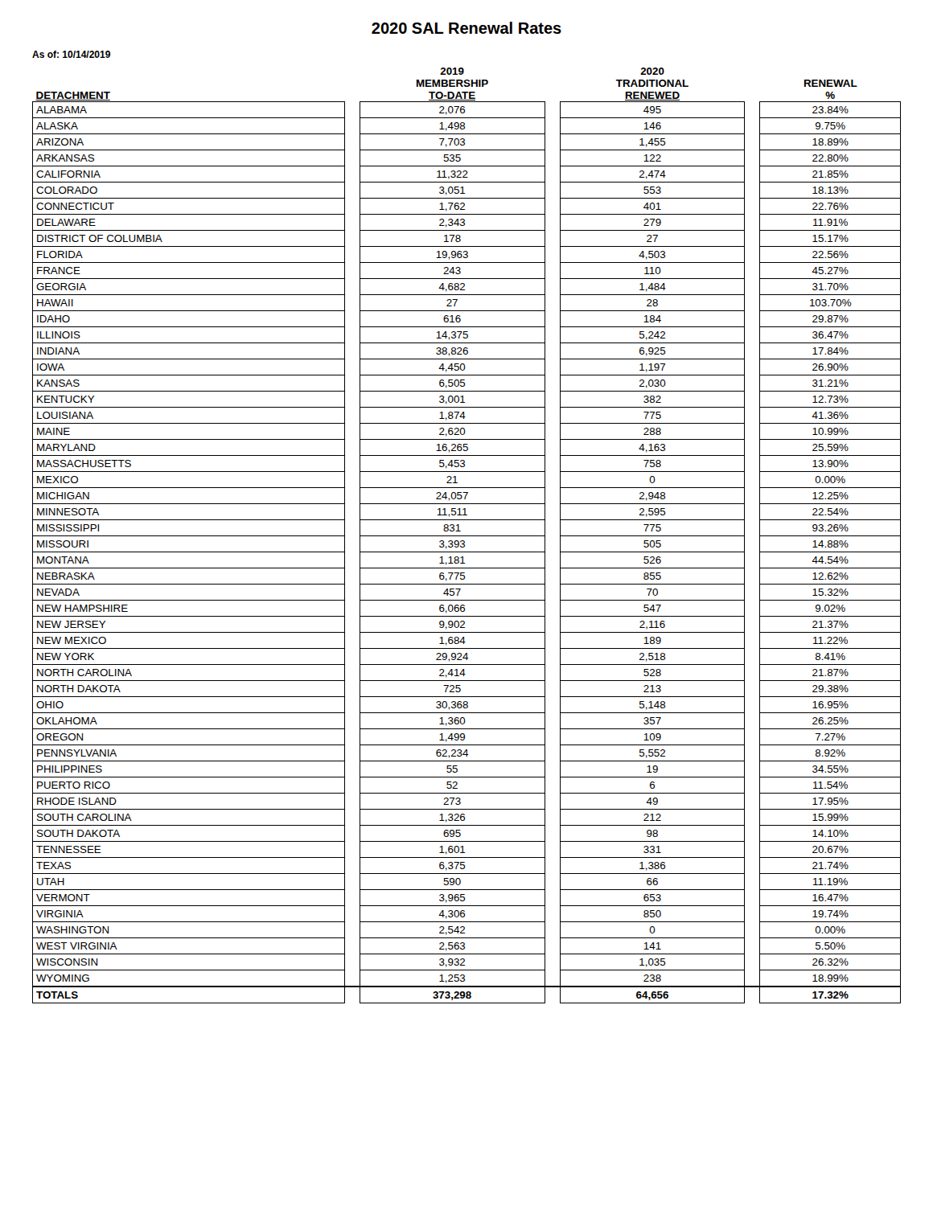2020 SAL Renewal Rates
As of: 10/14/2019
| DETACHMENT | | 2019 | | 2020 | | |
| --- | --- | --- | --- | --- | --- | --- |
| | MEMBERSHIP | | TRADITIONAL | | RENEWAL |
| | TO-DATE | | RENEWED | | % |
| ALABAMA | | 2,076 | | 495 | | 23.84% |
| ALASKA | | 1,498 | | 146 | | 9.75% |
| ARIZONA | | 7,703 | | 1,455 | | 18.89% |
| ARKANSAS | | 535 | | 122 | | 22.80% |
| CALIFORNIA | | 11,322 | | 2,474 | | 21.85% |
| COLORADO | | 3,051 | | 553 | | 18.13% |
| CONNECTICUT | | 1,762 | | 401 | | 22.76% |
| DELAWARE | | 2,343 | | 279 | | 11.91% |
| DISTRICT OF COLUMBIA | | 178 | | 27 | | 15.17% |
| FLORIDA | | 19,963 | | 4,503 | | 22.56% |
| FRANCE | | 243 | | 110 | | 45.27% |
| GEORGIA | | 4,682 | | 1,484 | | 31.70% |
| HAWAII | | 27 | | 28 | | 103.70% |
| IDAHO | | 616 | | 184 | | 29.87% |
| ILLINOIS | | 14,375 | | 5,242 | | 36.47% |
| INDIANA | | 38,826 | | 6,925 | | 17.84% |
| IOWA | | 4,450 | | 1,197 | | 26.90% |
| KANSAS | | 6,505 | | 2,030 | | 31.21% |
| KENTUCKY | | 3,001 | | 382 | | 12.73% |
| LOUISIANA | | 1,874 | | 775 | | 41.36% |
| MAINE | | 2,620 | | 288 | | 10.99% |
| MARYLAND | | 16,265 | | 4,163 | | 25.59% |
| MASSACHUSETTS | | 5,453 | | 758 | | 13.90% |
| MEXICO | | 21 | | 0 | | 0.00% |
| MICHIGAN | | 24,057 | | 2,948 | | 12.25% |
| MINNESOTA | | 11,511 | | 2,595 | | 22.54% |
| MISSISSIPPI | | 831 | | 775 | | 93.26% |
| MISSOURI | | 3,393 | | 505 | | 14.88% |
| MONTANA | | 1,181 | | 526 | | 44.54% |
| NEBRASKA | | 6,775 | | 855 | | 12.62% |
| NEVADA | | 457 | | 70 | | 15.32% |
| NEW HAMPSHIRE | | 6,066 | | 547 | | 9.02% |
| NEW JERSEY | | 9,902 | | 2,116 | | 21.37% |
| NEW MEXICO | | 1,684 | | 189 | | 11.22% |
| NEW YORK | | 29,924 | | 2,518 | | 8.41% |
| NORTH CAROLINA | | 2,414 | | 528 | | 21.87% |
| NORTH DAKOTA | | 725 | | 213 | | 29.38% |
| OHIO | | 30,368 | | 5,148 | | 16.95% |
| OKLAHOMA | | 1,360 | | 357 | | 26.25% |
| OREGON | | 1,499 | | 109 | | 7.27% |
| PENNSYLVANIA | | 62,234 | | 5,552 | | 8.92% |
| PHILIPPINES | | 55 | | 19 | | 34.55% |
| PUERTO RICO | | 52 | | 6 | | 11.54% |
| RHODE ISLAND | | 273 | | 49 | | 17.95% |
| SOUTH CAROLINA | | 1,326 | | 212 | | 15.99% |
| SOUTH DAKOTA | | 695 | | 98 | | 14.10% |
| TENNESSEE | | 1,601 | | 331 | | 20.67% |
| TEXAS | | 6,375 | | 1,386 | | 21.74% |
| UTAH | | 590 | | 66 | | 11.19% |
| VERMONT | | 3,965 | | 653 | | 16.47% |
| VIRGINIA | | 4,306 | | 850 | | 19.74% |
| WASHINGTON | | 2,542 | | 0 | | 0.00% |
| WEST VIRGINIA | | 2,563 | | 141 | | 5.50% |
| WISCONSIN | | 3,932 | | 1,035 | | 26.32% |
| WYOMING | | 1,253 | | 238 | | 18.99% |
| TOTALS | | 373,298 | | 64,656 | | 17.32% |